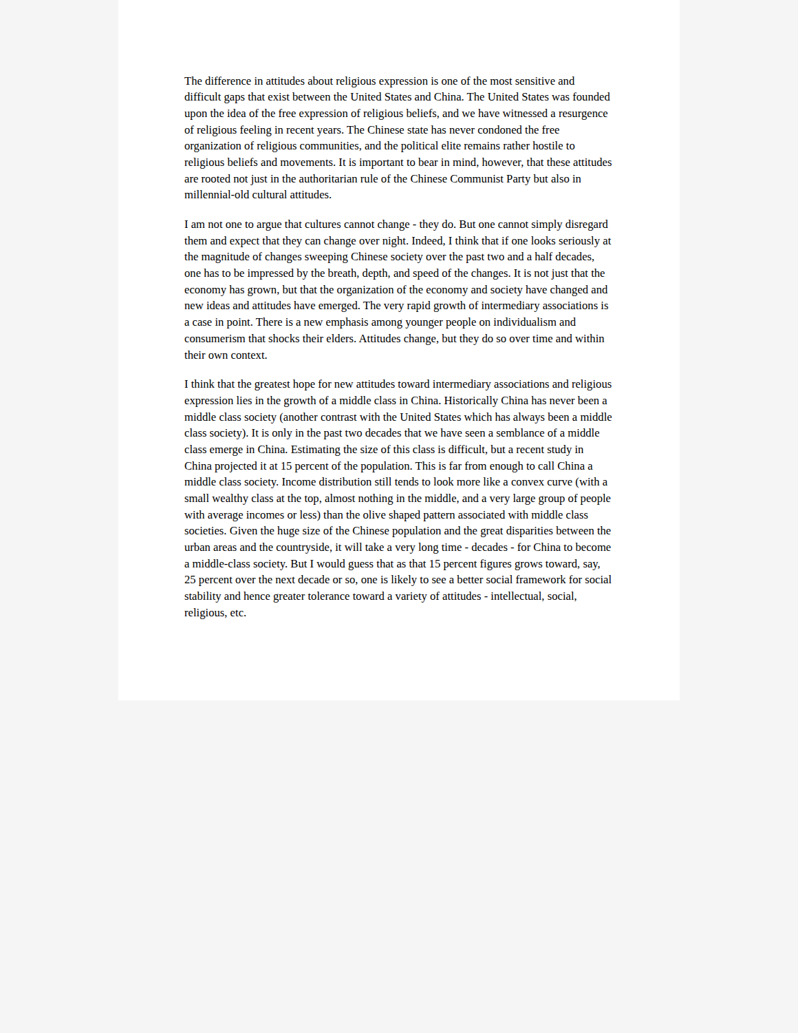The difference in attitudes about religious expression is one of the most sensitive and difficult gaps that exist between the United States and China. The United States was founded upon the idea of the free expression of religious beliefs, and we have witnessed a resurgence of religious feeling in recent years. The Chinese state has never condoned the free organization of religious communities, and the political elite remains rather hostile to religious beliefs and movements. It is important to bear in mind, however, that these attitudes are rooted not just in the authoritarian rule of the Chinese Communist Party but also in millennial-old cultural attitudes.
I am not one to argue that cultures cannot change - they do. But one cannot simply disregard them and expect that they can change over night. Indeed, I think that if one looks seriously at the magnitude of changes sweeping Chinese society over the past two and a half decades, one has to be impressed by the breath, depth, and speed of the changes. It is not just that the economy has grown, but that the organization of the economy and society have changed and new ideas and attitudes have emerged. The very rapid growth of intermediary associations is a case in point. There is a new emphasis among younger people on individualism and consumerism that shocks their elders. Attitudes change, but they do so over time and within their own context.
I think that the greatest hope for new attitudes toward intermediary associations and religious expression lies in the growth of a middle class in China. Historically China has never been a middle class society (another contrast with the United States which has always been a middle class society). It is only in the past two decades that we have seen a semblance of a middle class emerge in China. Estimating the size of this class is difficult, but a recent study in China projected it at 15 percent of the population. This is far from enough to call China a middle class society. Income distribution still tends to look more like a convex curve (with a small wealthy class at the top, almost nothing in the middle, and a very large group of people with average incomes or less) than the olive shaped pattern associated with middle class societies. Given the huge size of the Chinese population and the great disparities between the urban areas and the countryside, it will take a very long time - decades - for China to become a middle-class society. But I would guess that as that 15 percent figures grows toward, say, 25 percent over the next decade or so, one is likely to see a better social framework for social stability and hence greater tolerance toward a variety of attitudes - intellectual, social, religious, etc.